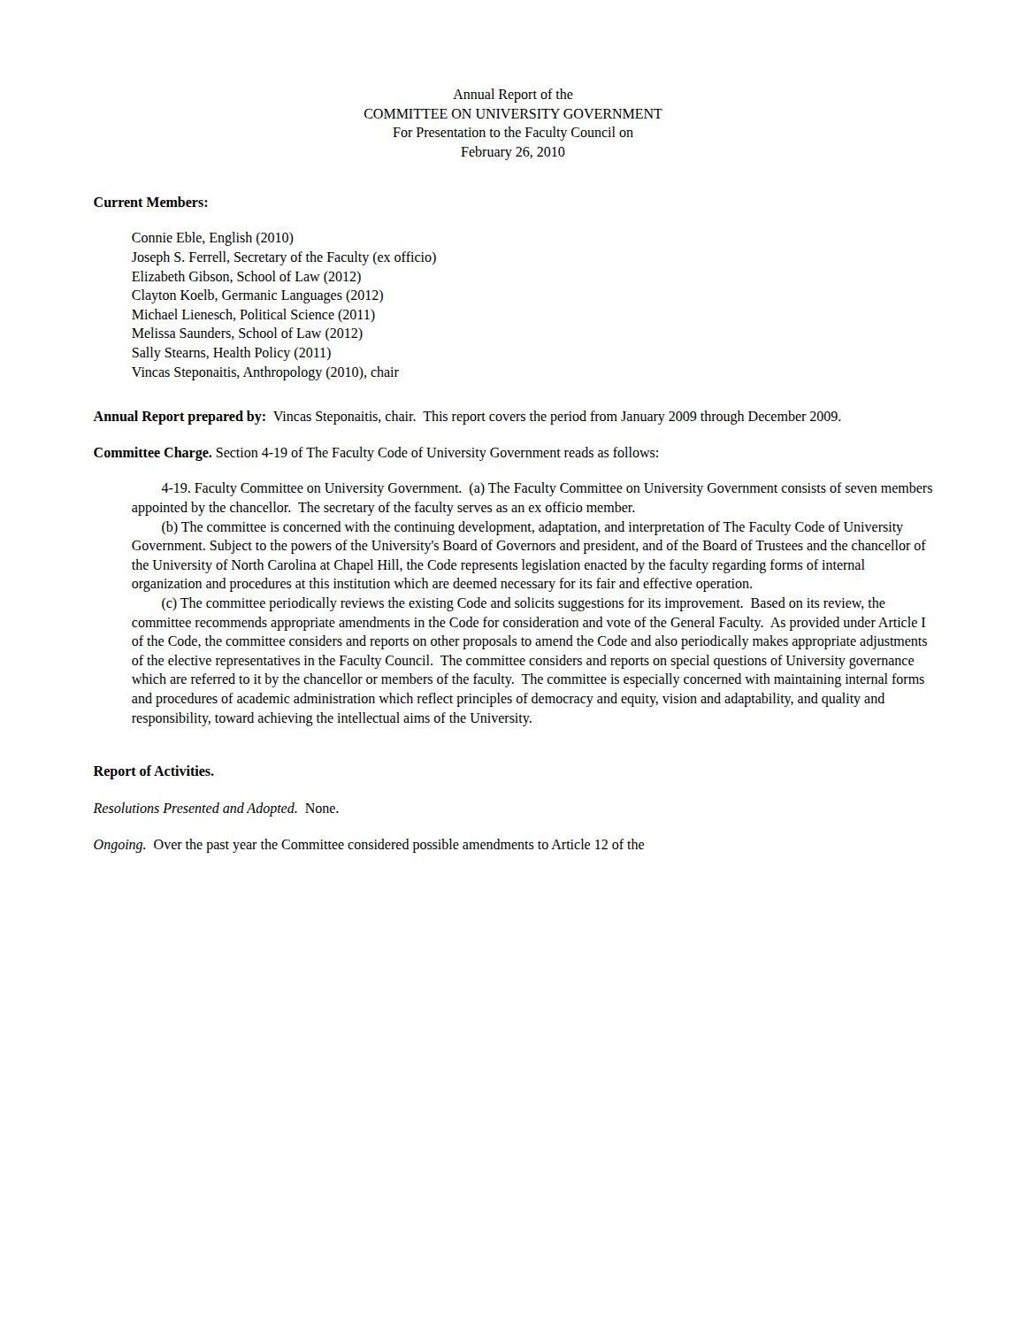Annual Report of the
COMMITTEE ON UNIVERSITY GOVERNMENT
For Presentation to the Faculty Council on
February 26, 2010
Current Members:
Connie Eble, English (2010)
Joseph S. Ferrell, Secretary of the Faculty (ex officio)
Elizabeth Gibson, School of Law (2012)
Clayton Koelb, Germanic Languages (2012)
Michael Lienesch, Political Science (2011)
Melissa Saunders, School of Law (2012)
Sally Stearns, Health Policy (2011)
Vincas Steponaitis, Anthropology (2010), chair
Annual Report prepared by: Vincas Steponaitis, chair. This report covers the period from January 2009 through December 2009.
Committee Charge. Section 4-19 of The Faculty Code of University Government reads as follows:
4-19. Faculty Committee on University Government. (a) The Faculty Committee on University Government consists of seven members appointed by the chancellor. The secretary of the faculty serves as an ex officio member.
(b) The committee is concerned with the continuing development, adaptation, and interpretation of The Faculty Code of University Government. Subject to the powers of the University's Board of Governors and president, and of the Board of Trustees and the chancellor of the University of North Carolina at Chapel Hill, the Code represents legislation enacted by the faculty regarding forms of internal organization and procedures at this institution which are deemed necessary for its fair and effective operation.
(c) The committee periodically reviews the existing Code and solicits suggestions for its improvement. Based on its review, the committee recommends appropriate amendments in the Code for consideration and vote of the General Faculty. As provided under Article I of the Code, the committee considers and reports on other proposals to amend the Code and also periodically makes appropriate adjustments of the elective representatives in the Faculty Council. The committee considers and reports on special questions of University governance which are referred to it by the chancellor or members of the faculty. The committee is especially concerned with maintaining internal forms and procedures of academic administration which reflect principles of democracy and equity, vision and adaptability, and quality and responsibility, toward achieving the intellectual aims of the University.
Report of Activities.
Resolutions Presented and Adopted. None.
Ongoing. Over the past year the Committee considered possible amendments to Article 12 of the